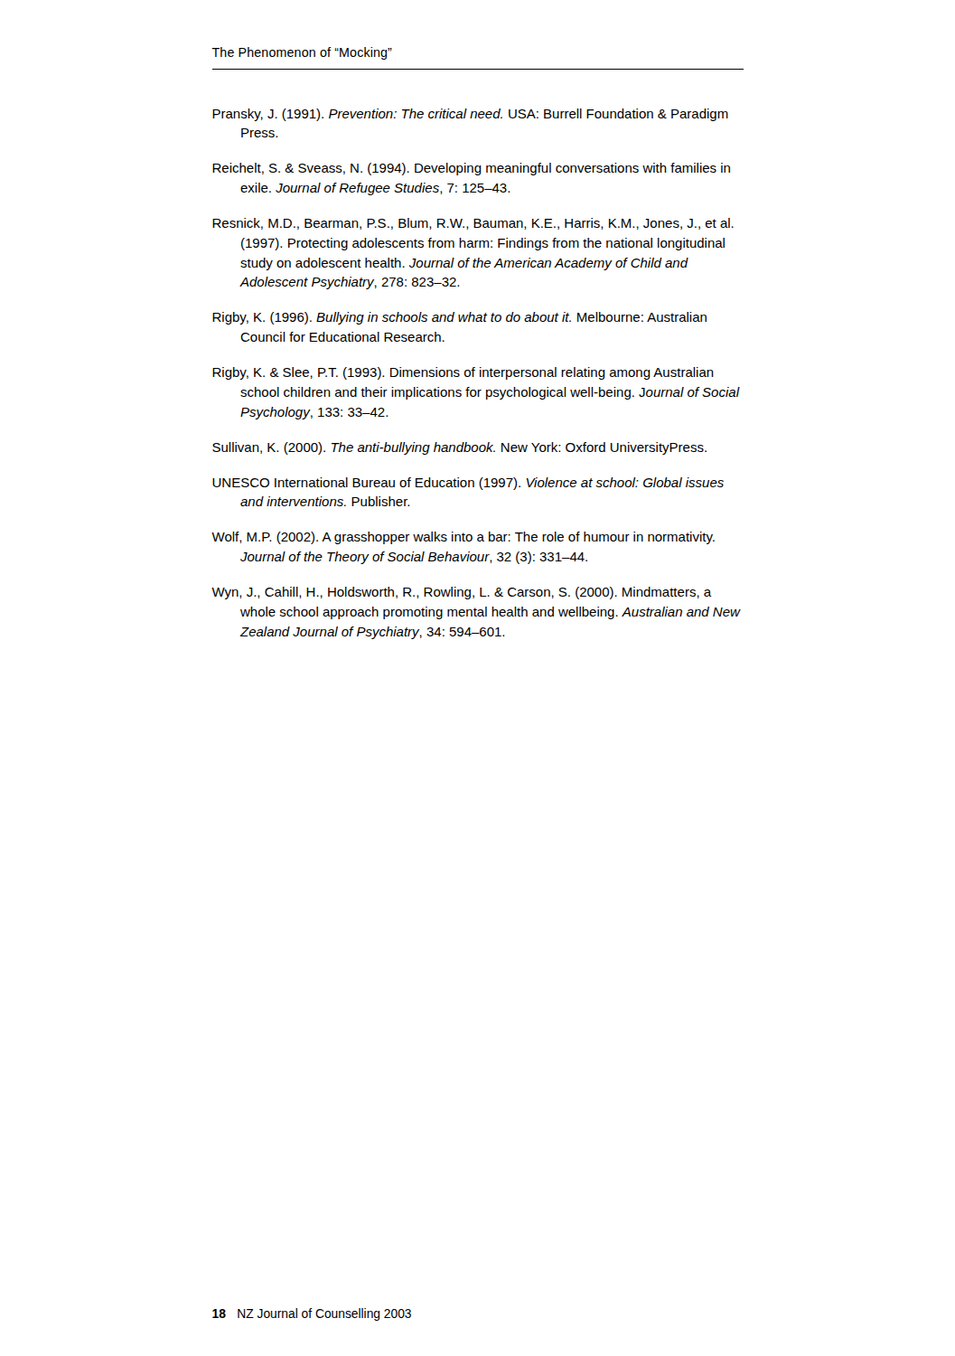The Phenomenon of “Mocking”
Pransky, J. (1991). Prevention: The critical need. USA: Burrell Foundation & Paradigm Press.
Reichelt, S. & Sveass, N. (1994). Developing meaningful conversations with families in exile. Journal of Refugee Studies, 7: 125–43.
Resnick, M.D., Bearman, P.S., Blum, R.W., Bauman, K.E., Harris, K.M., Jones, J., et al. (1997). Protecting adolescents from harm: Findings from the national longitudinal study on adolescent health. Journal of the American Academy of Child and Adolescent Psychiatry, 278: 823–32.
Rigby, K. (1996). Bullying in schools and what to do about it. Melbourne: Australian Council for Educational Research.
Rigby, K. & Slee, P.T. (1993). Dimensions of interpersonal relating among Australian school children and their implications for psychological well-being. Journal of Social Psychology, 133: 33–42.
Sullivan, K. (2000). The anti-bullying handbook. New York: Oxford UniversityPress.
UNESCO International Bureau of Education (1997). Violence at school: Global issues and interventions. Publisher.
Wolf, M.P. (2002). A grasshopper walks into a bar: The role of humour in normativity. Journal of the Theory of Social Behaviour, 32 (3): 331–44.
Wyn, J., Cahill, H., Holdsworth, R., Rowling, L. & Carson, S. (2000). Mindmatters, a whole school approach promoting mental health and wellbeing. Australian and New Zealand Journal of Psychiatry, 34: 594–601.
18 NZ Journal of Counselling 2003